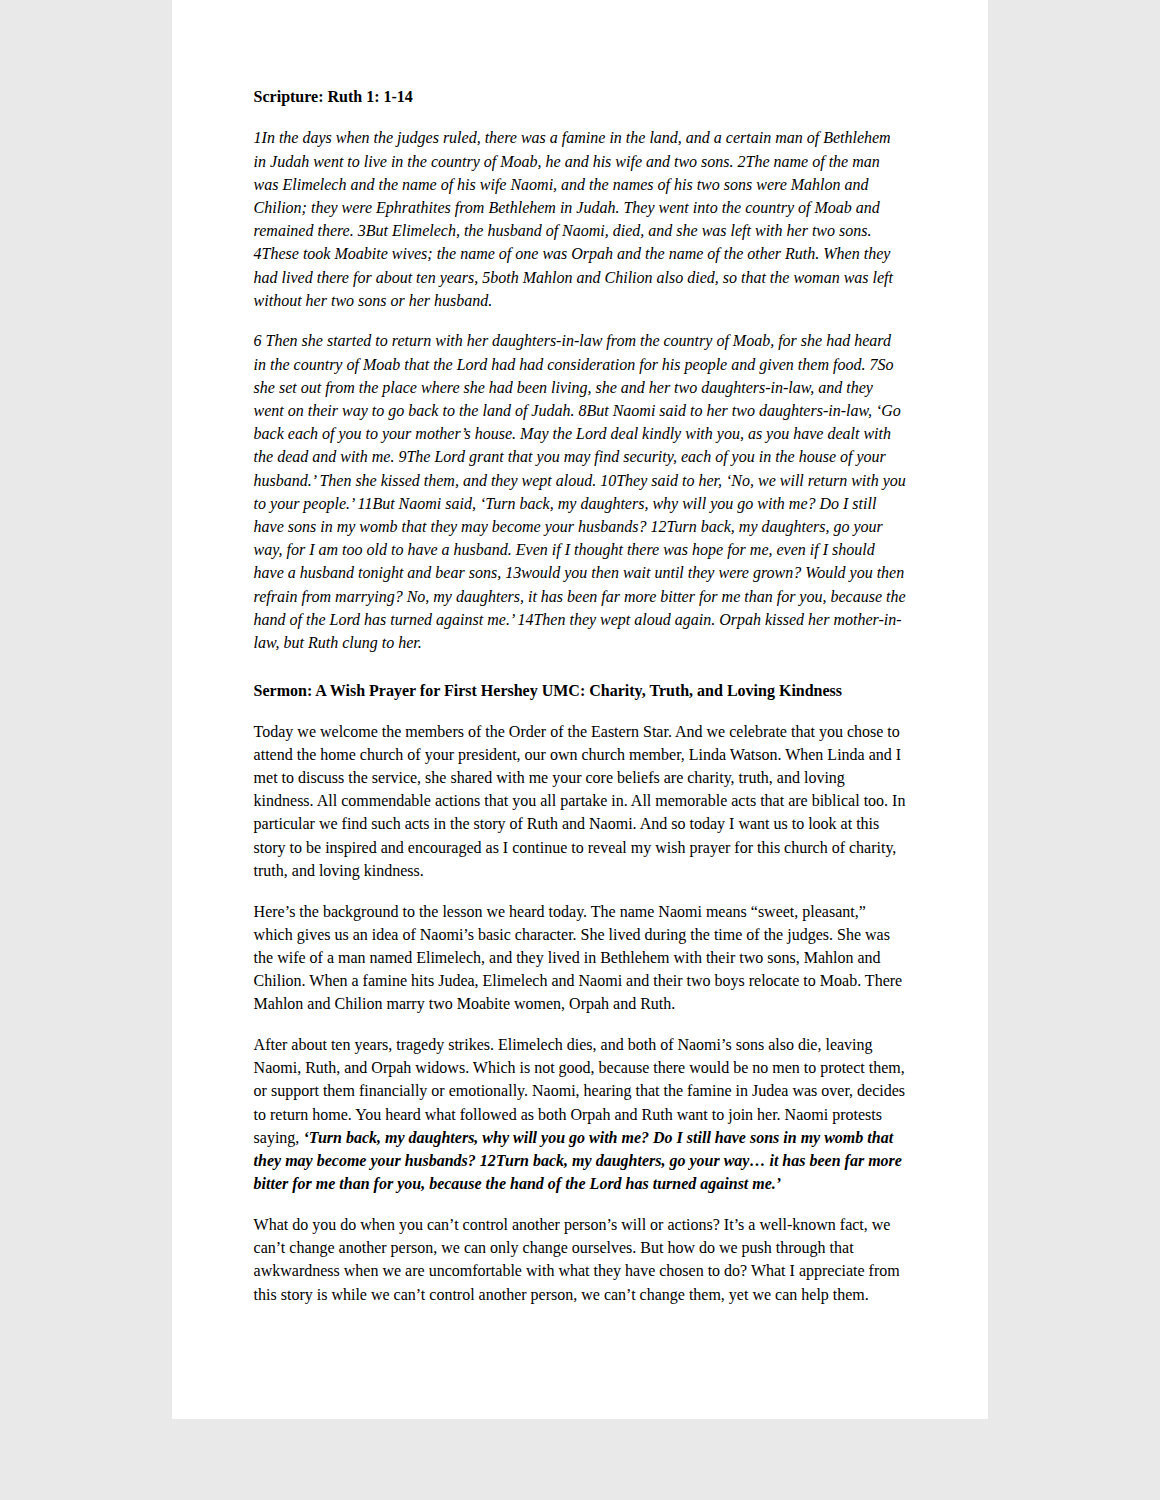Scripture: Ruth 1: 1-14
1In the days when the judges ruled, there was a famine in the land, and a certain man of Bethlehem in Judah went to live in the country of Moab, he and his wife and two sons. 2The name of the man was Elimelech and the name of his wife Naomi, and the names of his two sons were Mahlon and Chilion; they were Ephrathites from Bethlehem in Judah. They went into the country of Moab and remained there. 3But Elimelech, the husband of Naomi, died, and she was left with her two sons. 4These took Moabite wives; the name of one was Orpah and the name of the other Ruth. When they had lived there for about ten years, 5both Mahlon and Chilion also died, so that the woman was left without her two sons or her husband.
6 Then she started to return with her daughters-in-law from the country of Moab, for she had heard in the country of Moab that the Lord had had consideration for his people and given them food. 7So she set out from the place where she had been living, she and her two daughters-in-law, and they went on their way to go back to the land of Judah. 8But Naomi said to her two daughters-in-law, ‘Go back each of you to your mother’s house. May the Lord deal kindly with you, as you have dealt with the dead and with me. 9The Lord grant that you may find security, each of you in the house of your husband.’ Then she kissed them, and they wept aloud. 10They said to her, ‘No, we will return with you to your people.’ 11But Naomi said, ‘Turn back, my daughters, why will you go with me? Do I still have sons in my womb that they may become your husbands? 12Turn back, my daughters, go your way, for I am too old to have a husband. Even if I thought there was hope for me, even if I should have a husband tonight and bear sons, 13would you then wait until they were grown? Would you then refrain from marrying? No, my daughters, it has been far more bitter for me than for you, because the hand of the Lord has turned against me.’ 14Then they wept aloud again. Orpah kissed her mother-in-law, but Ruth clung to her.
Sermon: A Wish Prayer for First Hershey UMC: Charity, Truth, and Loving Kindness
Today we welcome the members of the Order of the Eastern Star. And we celebrate that you chose to attend the home church of your president, our own church member, Linda Watson. When Linda and I met to discuss the service, she shared with me your core beliefs are charity, truth, and loving kindness. All commendable actions that you all partake in. All memorable acts that are biblical too. In particular we find such acts in the story of Ruth and Naomi. And so today I want us to look at this story to be inspired and encouraged as I continue to reveal my wish prayer for this church of charity, truth, and loving kindness.
Here’s the background to the lesson we heard today. The name Naomi means “sweet, pleasant,” which gives us an idea of Naomi’s basic character. She lived during the time of the judges. She was the wife of a man named Elimelech, and they lived in Bethlehem with their two sons, Mahlon and Chilion. When a famine hits Judea, Elimelech and Naomi and their two boys relocate to Moab. There Mahlon and Chilion marry two Moabite women, Orpah and Ruth.
After about ten years, tragedy strikes. Elimelech dies, and both of Naomi’s sons also die, leaving Naomi, Ruth, and Orpah widows. Which is not good, because there would be no men to protect them, or support them financially or emotionally. Naomi, hearing that the famine in Judea was over, decides to return home. You heard what followed as both Orpah and Ruth want to join her. Naomi protests saying, ‘Turn back, my daughters, why will you go with me? Do I still have sons in my womb that they may become your husbands? 12Turn back, my daughters, go your way… it has been far more bitter for me than for you, because the hand of the Lord has turned against me.’
What do you do when you can’t control another person’s will or actions? It’s a well-known fact, we can’t change another person, we can only change ourselves. But how do we push through that awkwardness when we are uncomfortable with what they have chosen to do? What I appreciate from this story is while we can’t control another person, we can’t change them, yet we can help them.